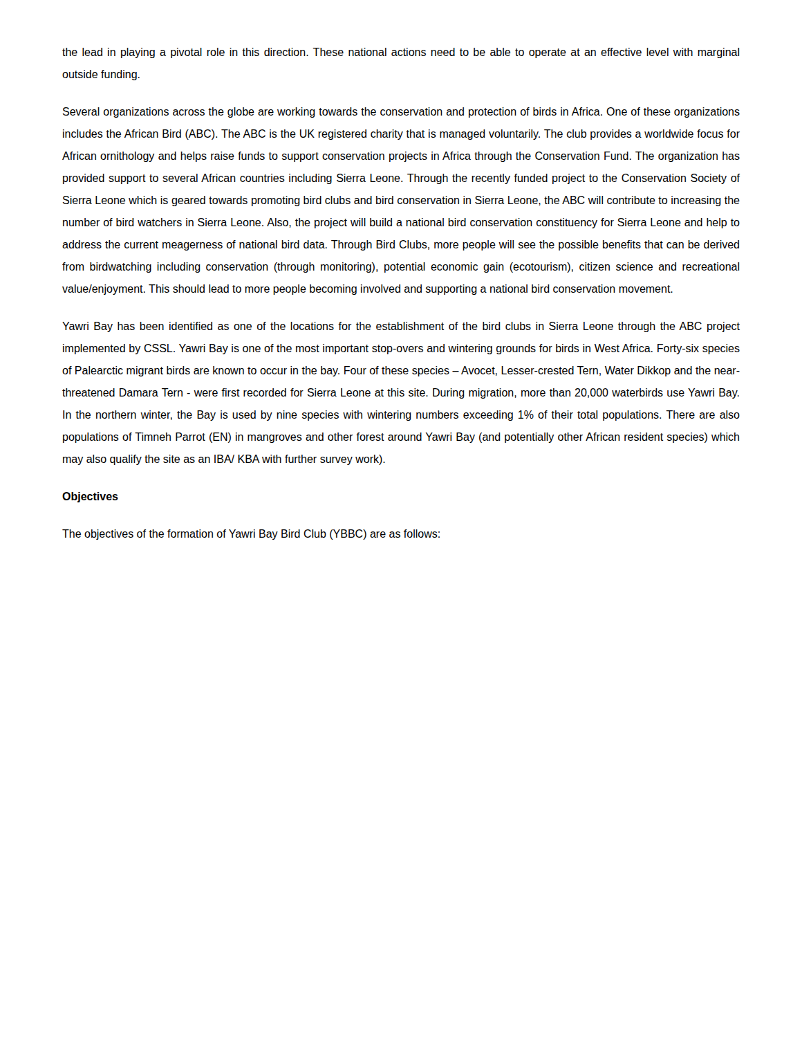the lead in playing a pivotal role in this direction. These national actions need to be able to operate at an effective level with marginal outside funding.
Several organizations across the globe are working towards the conservation and protection of birds in Africa. One of these organizations includes the African Bird (ABC). The ABC is the UK registered charity that is managed voluntarily. The club provides a worldwide focus for African ornithology and helps raise funds to support conservation projects in Africa through the Conservation Fund. The organization has provided support to several African countries including Sierra Leone. Through the recently funded project to the Conservation Society of Sierra Leone which is geared towards promoting bird clubs and bird conservation in Sierra Leone, the ABC will contribute to increasing the number of bird watchers in Sierra Leone. Also, the project will build a national bird conservation constituency for Sierra Leone and help to address the current meagerness of national bird data. Through Bird Clubs, more people will see the possible benefits that can be derived from birdwatching including conservation (through monitoring), potential economic gain (ecotourism), citizen science and recreational value/enjoyment. This should lead to more people becoming involved and supporting a national bird conservation movement.
Yawri Bay has been identified as one of the locations for the establishment of the bird clubs in Sierra Leone through the ABC project implemented by CSSL. Yawri Bay is one of the most important stop-overs and wintering grounds for birds in West Africa. Forty-six species of Palearctic migrant birds are known to occur in the bay. Four of these species – Avocet, Lesser-crested Tern, Water Dikkop and the near-threatened Damara Tern - were first recorded for Sierra Leone at this site. During migration, more than 20,000 waterbirds use Yawri Bay. In the northern winter, the Bay is used by nine species with wintering numbers exceeding 1% of their total populations. There are also populations of Timneh Parrot (EN) in mangroves and other forest around Yawri Bay (and potentially other African resident species) which may also qualify the site as an IBA/ KBA with further survey work).
Objectives
The objectives of the formation of Yawri Bay Bird Club (YBBC) are as follows: